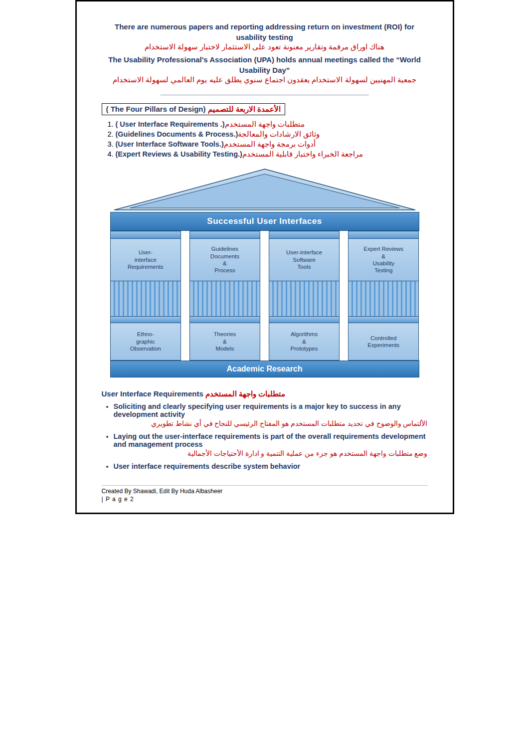There are numerous papers and reporting addressing return on investment (ROI) for usability testing
هناك اوراق مرقمة وتقارير معنونة تعود على الاستثمار لاختبار سهولة الاستخدام
The Usability Professional's Association (UPA) holds annual meetings called the “World Usability Day”
جمعية المهنيين لسهولة الاستخدام يعقدون اجتماع سنوي يطلق عليه يوم العالمي لسهولة الاستخدام
_______________________________________________
( The Four Pillars of Design) الأعمدة الاربعة للتصميم
( User Interface Requirements .) متطلبات واجهة المستخدم
(Guidelines Documents & Process.) وثائق الارشادات والمعالجة
(User Interface Software Tools.) أدوات برمجة واجهة المستخدم
(Expert Reviews & Usability Testing.) مراجعة الخبراء واختبار قابلية المستخدم
Successful User Interfaces
User-
interface
Requirements
Ethno-
graphic
Observation
Guidelines
Documents
&
Process
Theories
&
Models
User-interface
Software
Tools
Algorithms
&
Prototypes
Expert Reviews
&
Usability
Testing
Controlled
Experiments
Academic Research
User Interface Requirements متطلبات واجهة المستخدم
Soliciting and clearly specifying user requirements is a major key to success in any development activity الألتماس والوضوح في تحديد متطلبات المستخدم هو المفتاح الرئيسي للنجاح في أي نشاط تطويري
Laying out the user-interface requirements is part of the overall requirements development and management process وضع متطلبات واجهة المستخدم هو جزء من عملية التنمية و ادارة الأحتياجات الأجمالية
User interface requirements describe system behavior
Created By Shawadi, Edit By Huda Albasheer
| P a g e 2